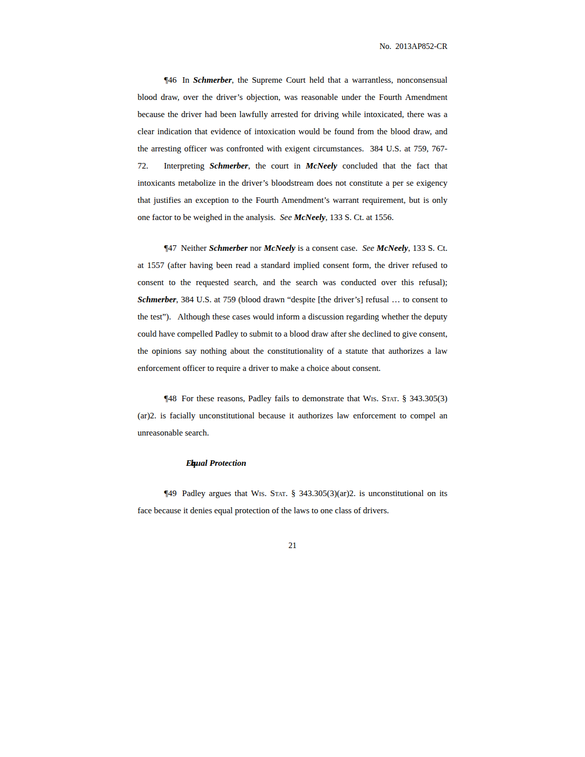No. 2013AP852-CR
¶46 In Schmerber, the Supreme Court held that a warrantless, nonconsensual blood draw, over the driver’s objection, was reasonable under the Fourth Amendment because the driver had been lawfully arrested for driving while intoxicated, there was a clear indication that evidence of intoxication would be found from the blood draw, and the arresting officer was confronted with exigent circumstances. 384 U.S. at 759, 767-72. Interpreting Schmerber, the court in McNeely concluded that the fact that intoxicants metabolize in the driver’s bloodstream does not constitute a per se exigency that justifies an exception to the Fourth Amendment’s warrant requirement, but is only one factor to be weighed in the analysis. See McNeely, 133 S. Ct. at 1556.
¶47 Neither Schmerber nor McNeely is a consent case. See McNeely, 133 S. Ct. at 1557 (after having been read a standard implied consent form, the driver refused to consent to the requested search, and the search was conducted over this refusal); Schmerber, 384 U.S. at 759 (blood drawn “despite [the driver’s] refusal … to consent to the test”). Although these cases would inform a discussion regarding whether the deputy could have compelled Padley to submit to a blood draw after she declined to give consent, the opinions say nothing about the constitutionality of a statute that authorizes a law enforcement officer to require a driver to make a choice about consent.
¶48 For these reasons, Padley fails to demonstrate that Wis. Stat. § 343.305(3)(ar)2. is facially unconstitutional because it authorizes law enforcement to compel an unreasonable search.
b. Equal Protection
¶49 Padley argues that Wis. Stat. § 343.305(3)(ar)2. is unconstitutional on its face because it denies equal protection of the laws to one class of drivers.
21